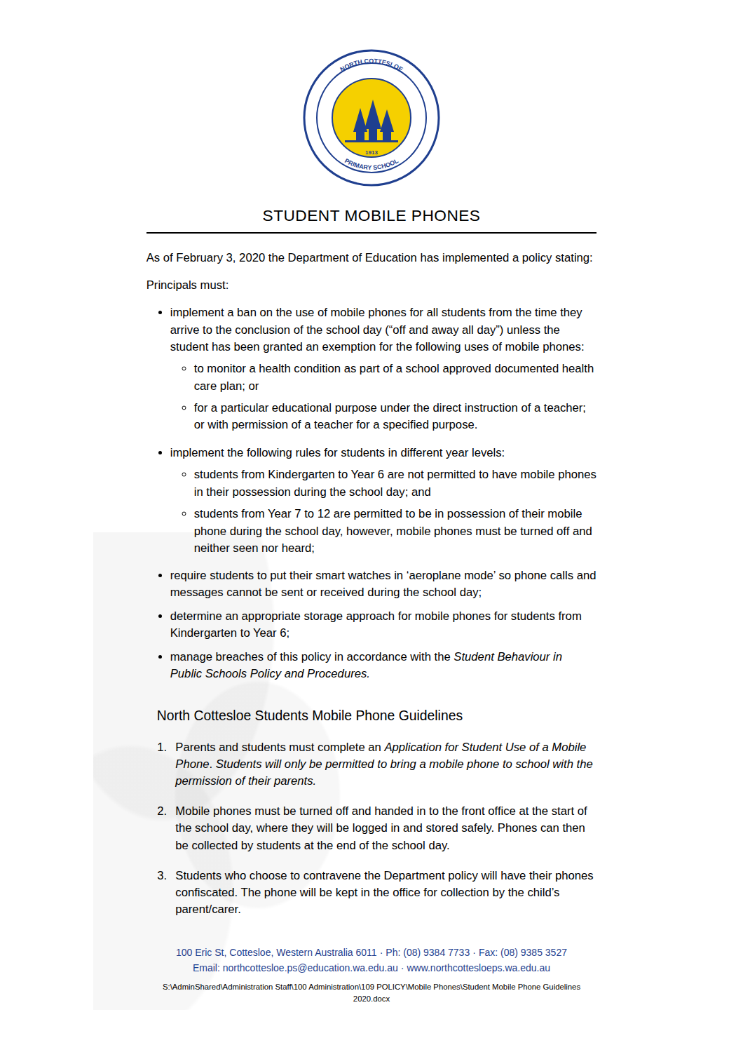NORTH COTTESLOE PRIMARY SCHOOL 1913
STUDENT MOBILE PHONES
As of February 3, 2020 the Department of Education has implemented a policy stating:
Principals must:
implement a ban on the use of mobile phones for all students from the time they arrive to the conclusion of the school day (“off and away all day”) unless the student has been granted an exemption for the following uses of mobile phones:
to monitor a health condition as part of a school approved documented health care plan; or
for a particular educational purpose under the direct instruction of a teacher; or with permission of a teacher for a specified purpose.
implement the following rules for students in different year levels:
students from Kindergarten to Year 6 are not permitted to have mobile phones in their possession during the school day; and
students from Year 7 to 12 are permitted to be in possession of their mobile phone during the school day, however, mobile phones must be turned off and neither seen nor heard;
require students to put their smart watches in ‘aeroplane mode’ so phone calls and messages cannot be sent or received during the school day;
determine an appropriate storage approach for mobile phones for students from Kindergarten to Year 6;
manage breaches of this policy in accordance with the Student Behaviour in Public Schools Policy and Procedures.
North Cottesloe Students Mobile Phone Guidelines
Parents and students must complete an Application for Student Use of a Mobile Phone. Students will only be permitted to bring a mobile phone to school with the permission of their parents.
Mobile phones must be turned off and handed in to the front office at the start of the school day, where they will be logged in and stored safely. Phones can then be collected by students at the end of the school day.
Students who choose to contravene the Department policy will have their phones confiscated. The phone will be kept in the office for collection by the child’s parent/carer.
100 Eric St, Cottesloe, Western Australia 6011·Ph: (08) 9384 7733·Fax: (08) 9385 3527
Email: northcottesloe.ps@education.wa.edu.au·www.northcottesloeps.wa.edu.au
S:\AdminShared\Administration Staff\100 Administration\109 POLICY\Mobile Phones\Student Mobile Phone Guidelines 2020.docx